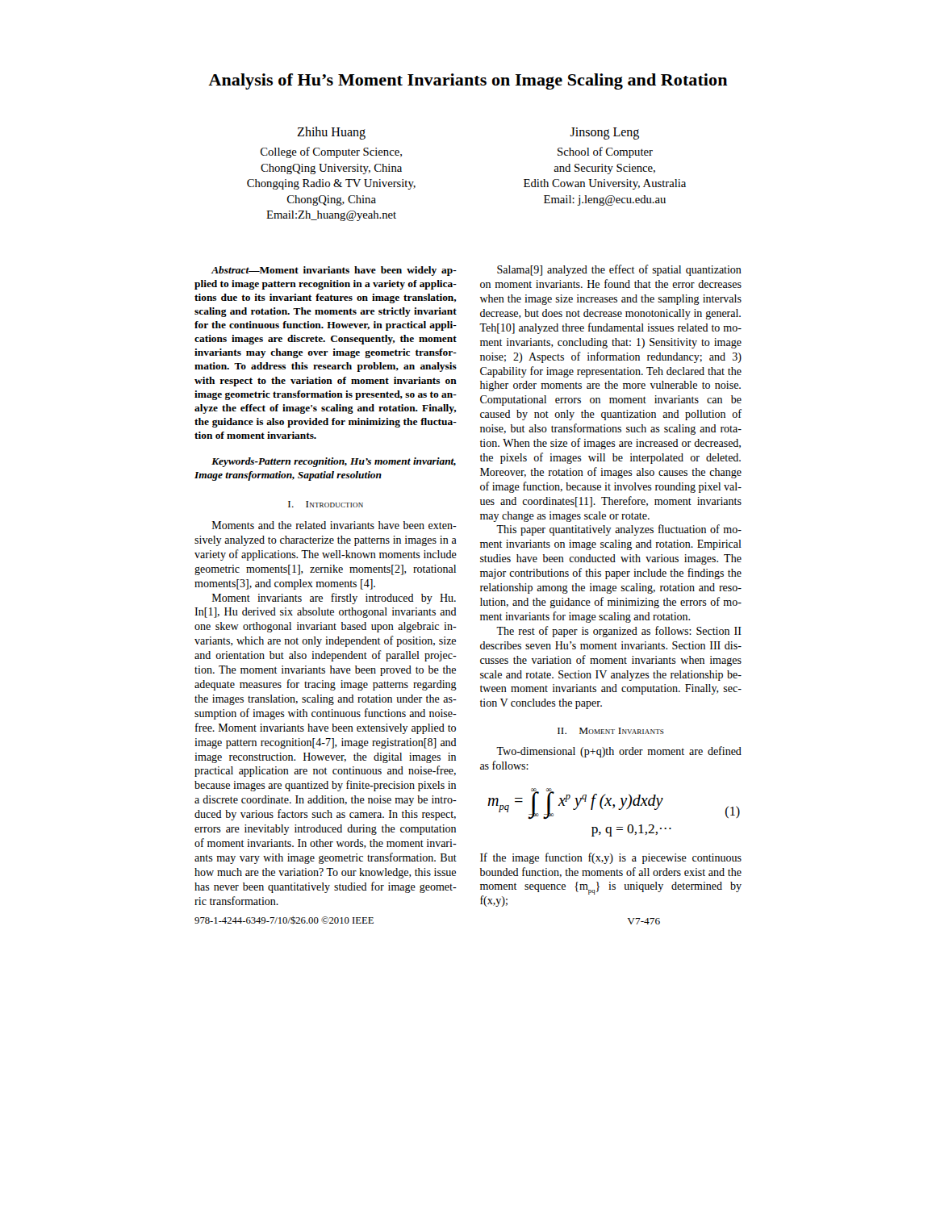Analysis of Hu’s Moment Invariants on Image Scaling and Rotation
| Zhihu Huang College of Computer Science, ChongQing University, China Chongqing Radio & TV University, ChongQing, China Email:Zh_huang@yeah.net | Jinsong Leng School of Computer and Security Science, Edith Cowan University, Australia Email: j.leng@ecu.edu.au |
Abstract—Moment invariants have been widely applied to image pattern recognition in a variety of applications due to its invariant features on image translation, scaling and rotation. The moments are strictly invariant for the continuous function. However, in practical applications images are discrete. Consequently, the moment invariants may change over image geometric transformation. To address this research problem, an analysis with respect to the variation of moment invariants on image geometric transformation is presented, so as to analyze the effect of image's scaling and rotation. Finally, the guidance is also provided for minimizing the fluctuation of moment invariants.
Keywords-Pattern recognition, Hu’s moment invariant, Image transformation, Sapatial resolution
I. Introduction
Moments and the related invariants have been extensively analyzed to characterize the patterns in images in a variety of applications. The well-known moments include geometric moments[1], zernike moments[2], rotational moments[3], and complex moments [4].
Moment invariants are firstly introduced by Hu. In[1], Hu derived six absolute orthogonal invariants and one skew orthogonal invariant based upon algebraic invariants, which are not only independent of position, size and orientation but also independent of parallel projection. The moment invariants have been proved to be the adequate measures for tracing image patterns regarding the images translation, scaling and rotation under the assumption of images with continuous functions and noise-free. Moment invariants have been extensively applied to image pattern recognition[4-7], image registration[8] and image reconstruction. However, the digital images in practical application are not continuous and noise-free, because images are quantized by finite-precision pixels in a discrete coordinate. In addition, the noise may be introduced by various factors such as camera. In this respect, errors are inevitably introduced during the computation of moment invariants. In other words, the moment invariants may vary with image geometric transformation. But how much are the variation? To our knowledge, this issue has never been quantitatively studied for image geometric transformation.
Salama[9] analyzed the effect of spatial quantization on moment invariants. He found that the error decreases when the image size increases and the sampling intervals decrease, but does not decrease monotonically in general. Teh[10] analyzed three fundamental issues related to moment invariants, concluding that: 1) Sensitivity to image noise; 2) Aspects of information redundancy; and 3) Capability for image representation. Teh declared that the higher order moments are the more vulnerable to noise. Computational errors on moment invariants can be caused by not only the quantization and pollution of noise, but also transformations such as scaling and rotation. When the size of images are increased or decreased, the pixels of images will be interpolated or deleted. Moreover, the rotation of images also causes the change of image function, because it involves rounding pixel values and coordinates[11]. Therefore, moment invariants may change as images scale or rotate.
This paper quantitatively analyzes fluctuation of moment invariants on image scaling and rotation. Empirical studies have been conducted with various images. The major contributions of this paper include the findings the relationship among the image scaling, rotation and resolution, and the guidance of minimizing the errors of moment invariants for image scaling and rotation.
The rest of paper is organized as follows: Section II describes seven Hu’s moment invariants. Section III discusses the variation of moment invariants when images scale and rotate. Section IV analyzes the relationship between moment invariants and computation. Finally, section V concludes the paper.
II. Moment Invariants
Two-dimensional (p+q)th order moment are defined as follows:
mpq = ∞∫−∞ ∞∫−∞ xp yq f (x, y)dxdy p, q = 0,1,2,··· (1)
If the image function f(x,y) is a piecewise continuous bounded function, the moments of all orders exist and the moment sequence {mpq} is uniquely determined by f(x,y);
978-1-4244-6349-7/10/$26.00 ©2010 IEEE V7-476